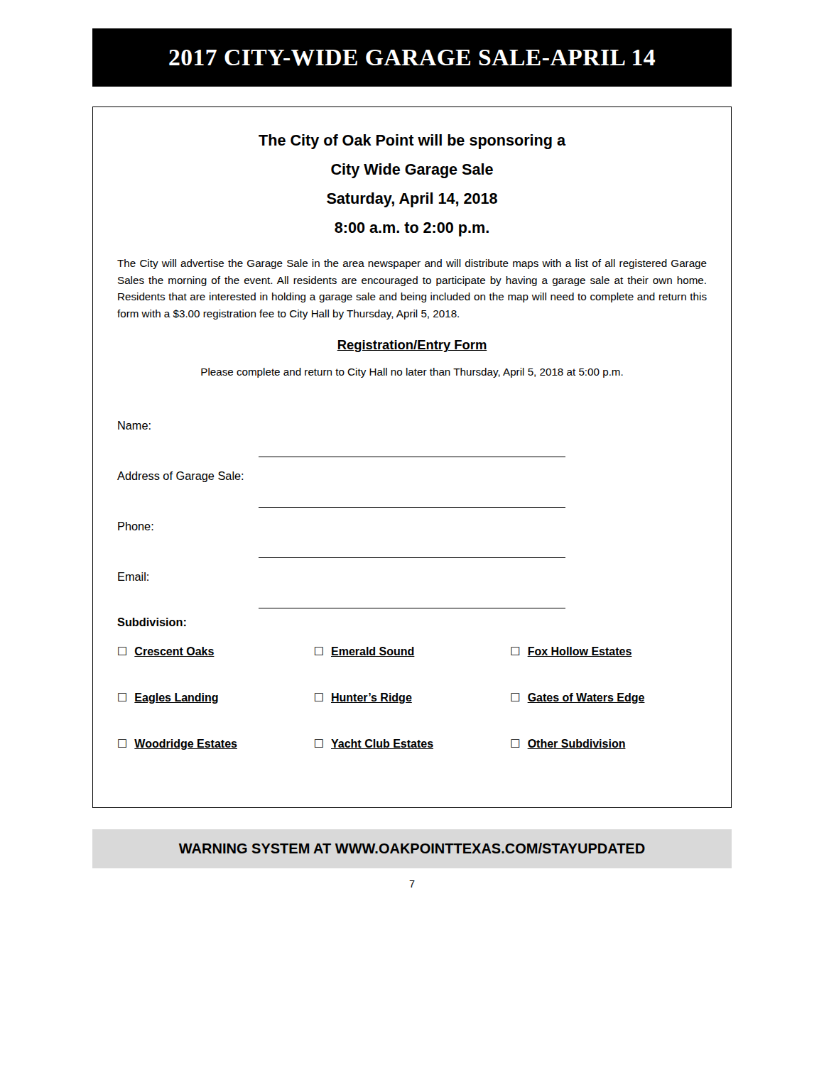2017 CITY-WIDE GARAGE SALE-APRIL 14
The City of Oak Point will be sponsoring a
City Wide Garage Sale
Saturday, April 14, 2018
8:00 a.m. to 2:00 p.m.
The City will advertise the Garage Sale in the area newspaper and will distribute maps with a list of all registered Garage Sales the morning of the event. All residents are encouraged to participate by having a garage sale at their own home. Residents that are interested in holding a garage sale and being included on the map will need to complete and return this form with a $3.00 registration fee to City Hall by Thursday, April 5, 2018.
Registration/Entry Form
Please complete and return to City Hall no later than Thursday, April 5, 2018 at 5:00 p.m.
| Name: | | |
| Address of Garage Sale: | | |
| Phone: | | |
| Email: | | |
Subdivision:
| ☐ Crescent Oaks | ☐ Emerald Sound | ☐ Fox Hollow Estates |
| ☐ Eagles Landing | ☐ Hunter’s Ridge | ☐ Gates of Waters Edge |
| ☐ Woodridge Estates | ☐ Yacht Club Estates | ☐ Other Subdivision |
WARNING SYSTEM AT WWW.OAKPOINTTEXAS.COM/STAYUPDATED
7